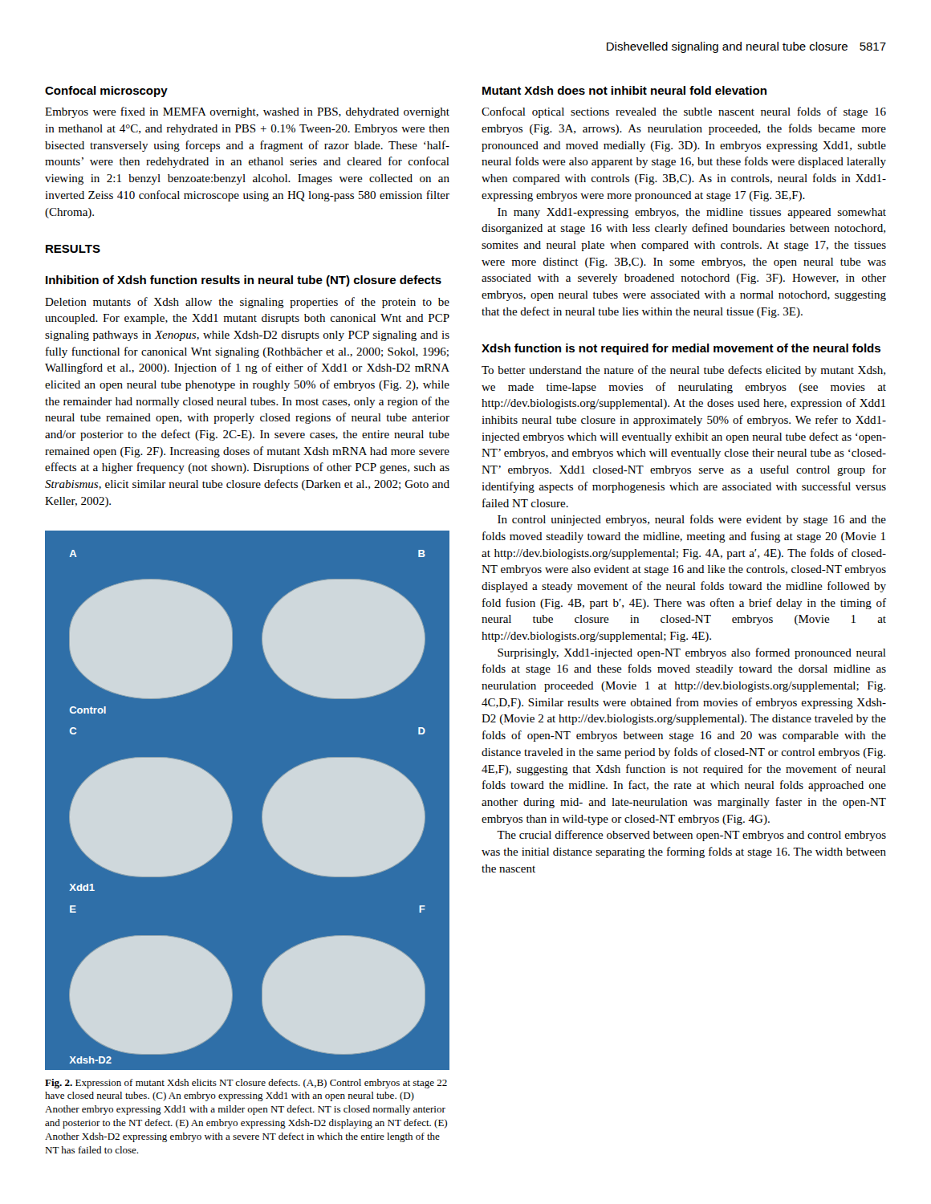Dishevelled signaling and neural tube closure5817
Confocal microscopy
Embryos were fixed in MEMFA overnight, washed in PBS, dehydrated overnight in methanol at 4°C, and rehydrated in PBS + 0.1% Tween-20. Embryos were then bisected transversely using forceps and a fragment of razor blade. These ‘half-mounts’ were then redehydrated in an ethanol series and cleared for confocal viewing in 2:1 benzyl benzoate:benzyl alcohol. Images were collected on an inverted Zeiss 410 confocal microscope using an HQ long-pass 580 emission filter (Chroma).
RESULTS
Inhibition of Xdsh function results in neural tube (NT) closure defects
Deletion mutants of Xdsh allow the signaling properties of the protein to be uncoupled. For example, the Xdd1 mutant disrupts both canonical Wnt and PCP signaling pathways in Xenopus, while Xdsh-D2 disrupts only PCP signaling and is fully functional for canonical Wnt signaling (Rothbächer et al., 2000; Sokol, 1996; Wallingford et al., 2000). Injection of 1 ng of either of Xdd1 or Xdsh-D2 mRNA elicited an open neural tube phenotype in roughly 50% of embryos (Fig. 2), while the remainder had normally closed neural tubes. In most cases, only a region of the neural tube remained open, with properly closed regions of neural tube anterior and/or posterior to the defect (Fig. 2C-E). In severe cases, the entire neural tube remained open (Fig. 2F). Increasing doses of mutant Xdsh mRNA had more severe effects at a higher frequency (not shown). Disruptions of other PCP genes, such as Strabismus, elicit similar neural tube closure defects (Darken et al., 2002; Goto and Keller, 2002).
A B Control C D Xdd1 E F Xdsh-D2
Fig. 2. Expression of mutant Xdsh elicits NT closure defects. (A,B) Control embryos at stage 22 have closed neural tubes. (C) An embryo expressing Xdd1 with an open neural tube. (D) Another embryo expressing Xdd1 with a milder open NT defect. NT is closed normally anterior and posterior to the NT defect. (E) An embryo expressing Xdsh-D2 displaying an NT defect. (E) Another Xdsh-D2 expressing embryo with a severe NT defect in which the entire length of the NT has failed to close.
Mutant Xdsh does not inhibit neural fold elevation
Confocal optical sections revealed the subtle nascent neural folds of stage 16 embryos (Fig. 3A, arrows). As neurulation proceeded, the folds became more pronounced and moved medially (Fig. 3D). In embryos expressing Xdd1, subtle neural folds were also apparent by stage 16, but these folds were displaced laterally when compared with controls (Fig. 3B,C). As in controls, neural folds in Xdd1-expressing embryos were more pronounced at stage 17 (Fig. 3E,F).
In many Xdd1-expressing embryos, the midline tissues appeared somewhat disorganized at stage 16 with less clearly defined boundaries between notochord, somites and neural plate when compared with controls. At stage 17, the tissues were more distinct (Fig. 3B,C). In some embryos, the open neural tube was associated with a severely broadened notochord (Fig. 3F). However, in other embryos, open neural tubes were associated with a normal notochord, suggesting that the defect in neural tube lies within the neural tissue (Fig. 3E).
Xdsh function is not required for medial movement of the neural folds
To better understand the nature of the neural tube defects elicited by mutant Xdsh, we made time-lapse movies of neurulating embryos (see movies at http://dev.biologists.org/supplemental). At the doses used here, expression of Xdd1 inhibits neural tube closure in approximately 50% of embryos. We refer to Xdd1-injected embryos which will eventually exhibit an open neural tube defect as ‘open-NT’ embryos, and embryos which will eventually close their neural tube as ‘closed-NT’ embryos. Xdd1 closed-NT embryos serve as a useful control group for identifying aspects of morphogenesis which are associated with successful versus failed NT closure.
In control uninjected embryos, neural folds were evident by stage 16 and the folds moved steadily toward the midline, meeting and fusing at stage 20 (Movie 1 at http://dev.biologists.org/supplemental; Fig. 4A, part a′, 4E). The folds of closed-NT embryos were also evident at stage 16 and like the controls, closed-NT embryos displayed a steady movement of the neural folds toward the midline followed by fold fusion (Fig. 4B, part b′, 4E). There was often a brief delay in the timing of neural tube closure in closed-NT embryos (Movie 1 at http://dev.biologists.org/supplemental; Fig. 4E).
Surprisingly, Xdd1-injected open-NT embryos also formed pronounced neural folds at stage 16 and these folds moved steadily toward the dorsal midline as neurulation proceeded (Movie 1 at http://dev.biologists.org/supplemental; Fig. 4C,D,F). Similar results were obtained from movies of embryos expressing Xdsh-D2 (Movie 2 at http://dev.biologists.org/supplemental). The distance traveled by the folds of open-NT embryos between stage 16 and 20 was comparable with the distance traveled in the same period by folds of closed-NT or control embryos (Fig. 4E,F), suggesting that Xdsh function is not required for the movement of neural folds toward the midline. In fact, the rate at which neural folds approached one another during mid- and late-neurulation was marginally faster in the open-NT embryos than in wild-type or closed-NT embryos (Fig. 4G).
The crucial difference observed between open-NT embryos and control embryos was the initial distance separating the forming folds at stage 16. The width between the nascent